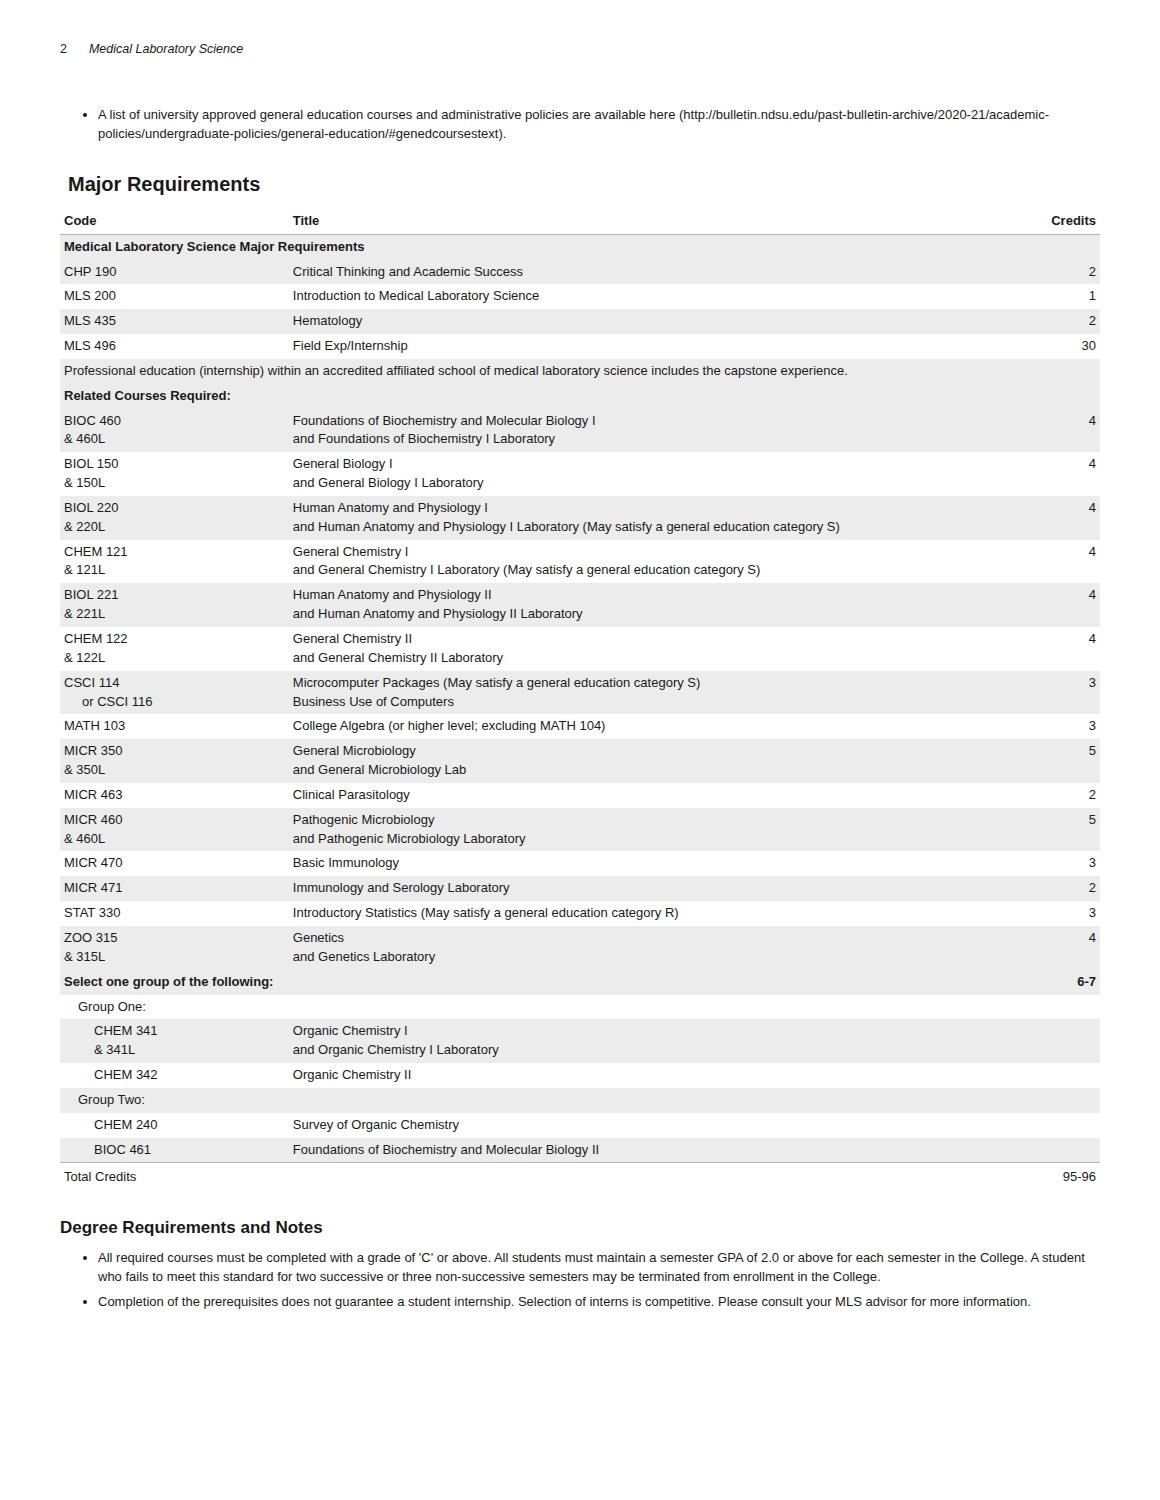2 Medical Laboratory Science
A list of university approved general education courses and administrative policies are available here (http://bulletin.ndsu.edu/past-bulletin-archive/2020-21/academic-policies/undergraduate-policies/general-education/#genedcoursestext).
Major Requirements
| Code | Title | Credits |
| --- | --- | --- |
| Medical Laboratory Science Major Requirements |
| CHP 190 | Critical Thinking and Academic Success | 2 |
| MLS 200 | Introduction to Medical Laboratory Science | 1 |
| MLS 435 | Hematology | 2 |
| MLS 496 | Field Exp/Internship | 30 |
| Professional education (internship) within an accredited affiliated school of medical laboratory science includes the capstone experience. |
| Related Courses Required: |
| BIOC 460 & 460L | Foundations of Biochemistry and Molecular Biology I and Foundations of Biochemistry I Laboratory | 4 |
| BIOL 150 & 150L | General Biology I and General Biology I Laboratory | 4 |
| BIOL 220 & 220L | Human Anatomy and Physiology I and Human Anatomy and Physiology I Laboratory (May satisfy a general education category S) | 4 |
| CHEM 121 & 121L | General Chemistry I and General Chemistry I Laboratory (May satisfy a general education category S) | 4 |
| BIOL 221 & 221L | Human Anatomy and Physiology II and Human Anatomy and Physiology II Laboratory | 4 |
| CHEM 122 & 122L | General Chemistry II and General Chemistry II Laboratory | 4 |
| CSCI 114 or CSCI 116 | Microcomputer Packages (May satisfy a general education category S) Business Use of Computers | 3 |
| MATH 103 | College Algebra (or higher level; excluding MATH 104) | 3 |
| MICR 350 & 350L | General Microbiology and General Microbiology Lab | 5 |
| MICR 463 | Clinical Parasitology | 2 |
| MICR 460 & 460L | Pathogenic Microbiology and Pathogenic Microbiology Laboratory | 5 |
| MICR 470 | Basic Immunology | 3 |
| MICR 471 | Immunology and Serology Laboratory | 2 |
| STAT 330 | Introductory Statistics (May satisfy a general education category R) | 3 |
| ZOO 315 & 315L | Genetics and Genetics Laboratory | 4 |
| Select one group of the following: | 6-7 |
| Group One: |
| CHEM 341 & 341L | Organic Chemistry I and Organic Chemistry I Laboratory | |
| CHEM 342 | Organic Chemistry II | |
| Group Two: |
| CHEM 240 | Survey of Organic Chemistry | |
| BIOC 461 | Foundations of Biochemistry and Molecular Biology II | |
| Total Credits | 95-96 |
Degree Requirements and Notes
All required courses must be completed with a grade of 'C' or above. All students must maintain a semester GPA of 2.0 or above for each semester in the College. A student who fails to meet this standard for two successive or three non-successive semesters may be terminated from enrollment in the College.
Completion of the prerequisites does not guarantee a student internship. Selection of interns is competitive. Please consult your MLS advisor for more information.